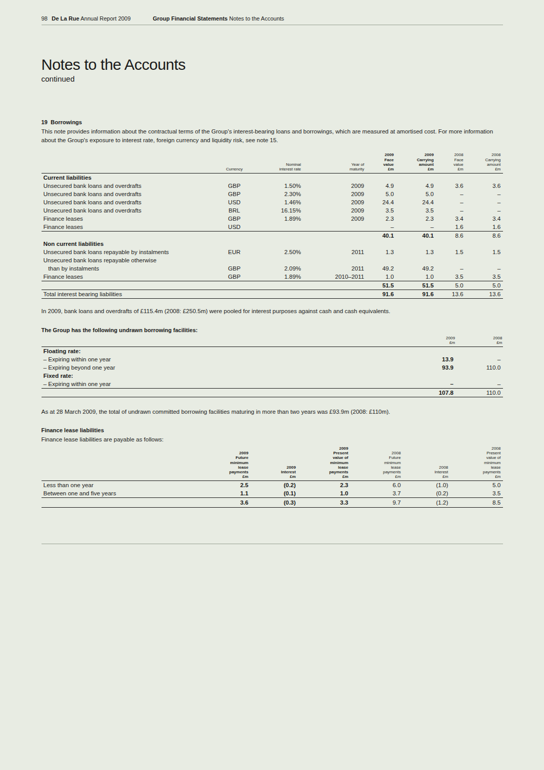98 De La Rue Annual Report 2009 Group Financial Statements Notes to the Accounts
Notes to the Accounts
continued
19 Borrowings
This note provides information about the contractual terms of the Group's interest-bearing loans and borrowings, which are measured at amortised cost. For more information about the Group's exposure to interest rate, foreign currency and liquidity risk, see note 15.
| | Currency | Nominal interest rate | Year of maturity | 2009 Face value £m | 2009 Carrying amount £m | 2008 Face value £m | 2008 Carrying amount £m |
| --- | --- | --- | --- | --- | --- | --- | --- |
| Current liabilities | | | | | | | |
| Unsecured bank loans and overdrafts | GBP | 1.50% | 2009 | 4.9 | 4.9 | 3.6 | 3.6 |
| Unsecured bank loans and overdrafts | GBP | 2.30% | 2009 | 5.0 | 5.0 | – | – |
| Unsecured bank loans and overdrafts | USD | 1.46% | 2009 | 24.4 | 24.4 | – | – |
| Unsecured bank loans and overdrafts | BRL | 16.15% | 2009 | 3.5 | 3.5 | – | – |
| Finance leases | GBP | 1.89% | 2009 | 2.3 | 2.3 | 3.4 | 3.4 |
| Finance leases | USD | | | – | – | 1.6 | 1.6 |
| | | | | 40.1 | 40.1 | 8.6 | 8.6 |
| Non current liabilities | | | | | | | |
| Unsecured bank loans repayable by instalments | EUR | 2.50% | 2011 | 1.3 | 1.3 | 1.5 | 1.5 |
| Unsecured bank loans repayable otherwise | | | | | | | |
| than by instalments | GBP | 2.09% | 2011 | 49.2 | 49.2 | – | – |
| Finance leases | GBP | 1.89% | 2010–2011 | 1.0 | 1.0 | 3.5 | 3.5 |
| | | | | 51.5 | 51.5 | 5.0 | 5.0 |
| Total interest bearing liabilities | | | | 91.6 | 91.6 | 13.6 | 13.6 |
In 2009, bank loans and overdrafts of £115.4m (2008: £250.5m) were pooled for interest purposes against cash and cash equivalents.
The Group has the following undrawn borrowing facilities:
| | 2009 £m | 2008 £m |
| --- | --- | --- |
| Floating rate: | | |
| – Expiring within one year | 13.9 | – |
| – Expiring beyond one year | 93.9 | 110.0 |
| Fixed rate: | | |
| – Expiring within one year | – | – |
| | 107.8 | 110.0 |
As at 28 March 2009, the total of undrawn committed borrowing facilities maturing in more than two years was £93.9m (2008: £110m).
Finance lease liabilities
Finance lease liabilities are payable as follows:
| | 2009 Future minimum lease payments £m | 2009 Interest £m | 2009 Present value of minimum lease payments £m | 2008 Future minimum lease payments £m | 2008 Interest £m | 2008 Present value of minimum lease payments £m |
| --- | --- | --- | --- | --- | --- | --- |
| Less than one year | 2.5 | (0.2) | 2.3 | 6.0 | (1.0) | 5.0 |
| Between one and five years | 1.1 | (0.1) | 1.0 | 3.7 | (0.2) | 3.5 |
| | 3.6 | (0.3) | 3.3 | 9.7 | (1.2) | 8.5 |